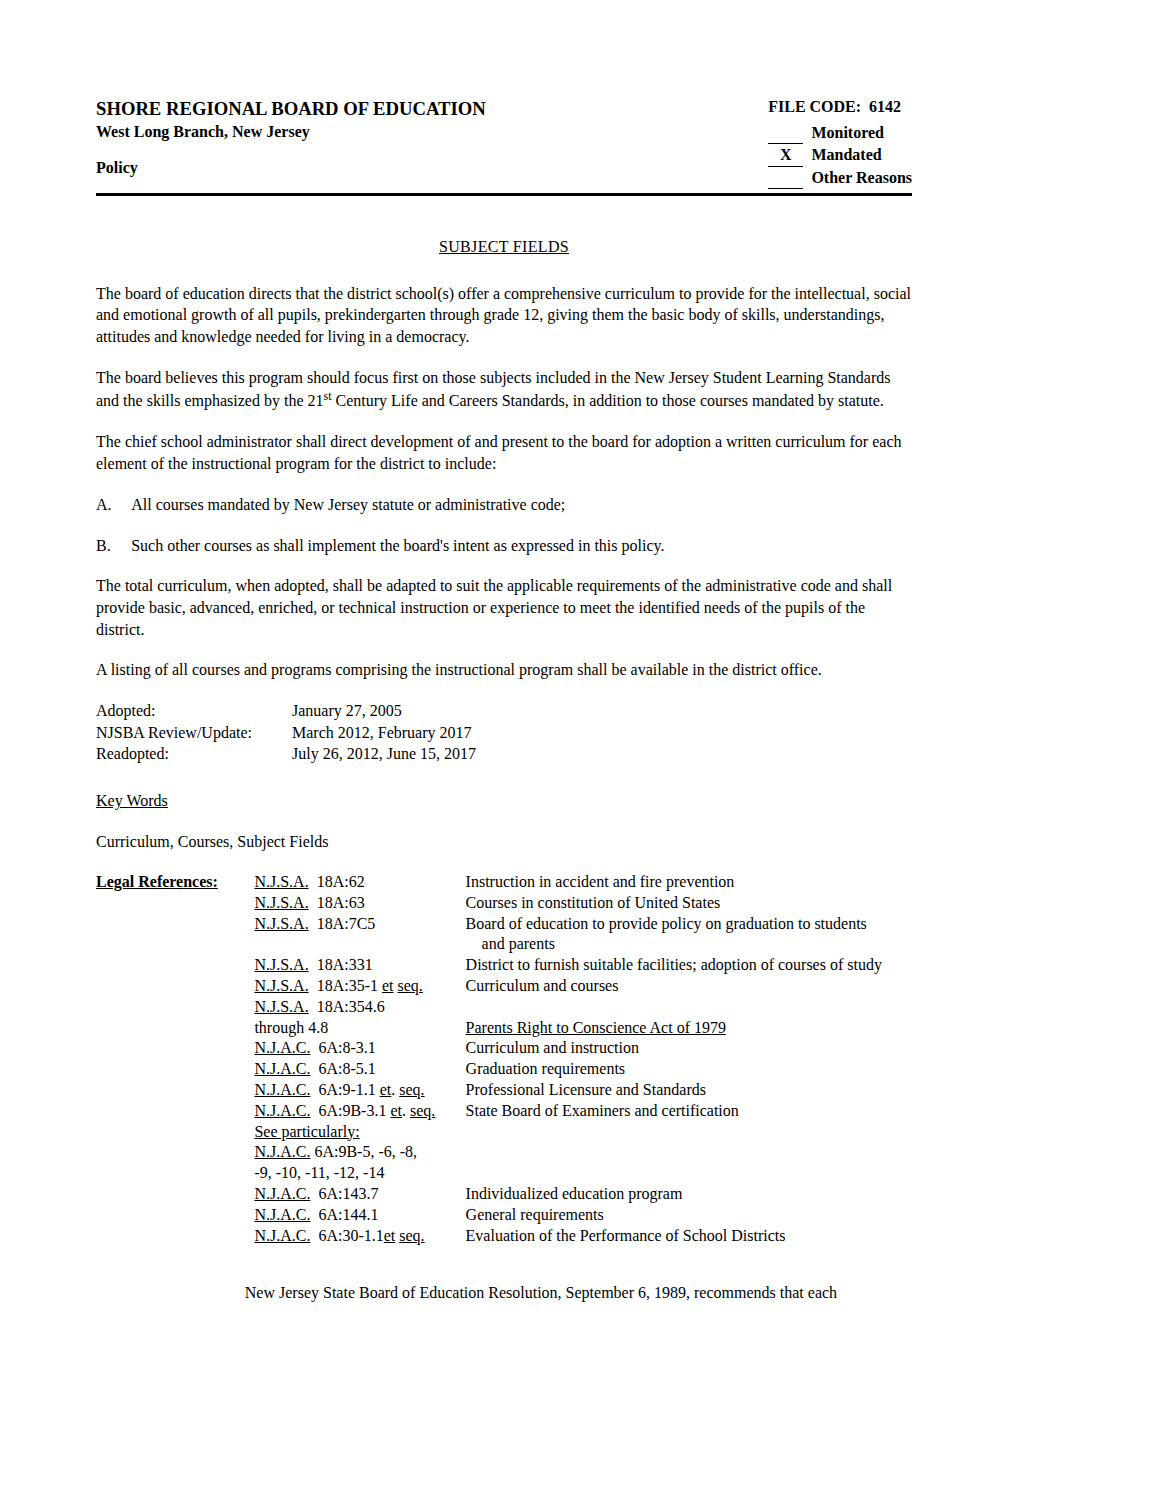SHORE REGIONAL BOARD OF EDUCATION
West Long Branch, New Jersey
Policy
FILE CODE: 6142
Monitored
XMandated
Other Reasons
SUBJECT FIELDS
The board of education directs that the district school(s) offer a comprehensive curriculum to provide for the intellectual, social and emotional growth of all pupils, prekindergarten through grade 12, giving them the basic body of skills, understandings, attitudes and knowledge needed for living in a democracy.
The board believes this program should focus first on those subjects included in the New Jersey Student Learning Standards and the skills emphasized by the 21st Century Life and Careers Standards, in addition to those courses mandated by statute.
The chief school administrator shall direct development of and present to the board for adoption a written curriculum for each element of the instructional program for the district to include:
A. All courses mandated by New Jersey statute or administrative code;
B. Such other courses as shall implement the board's intent as expressed in this policy.
The total curriculum, when adopted, shall be adapted to suit the applicable requirements of the administrative code and shall provide basic, advanced, enriched, or technical instruction or experience to meet the identified needs of the pupils of the district.
A listing of all courses and programs comprising the instructional program shall be available in the district office.
| Adopted: | January 27, 2005 |
| NJSBA Review/Update: | March 2012, February 2017 |
| Readopted: | July 26, 2012, June 15, 2017 |
Key Words
Curriculum, Courses, Subject Fields
| Legal References: | N.J.S.A. 18A:62 | Instruction in accident and fire prevention |
| | N.J.S.A. 18A:63 | Courses in constitution of United States |
| | N.J.S.A. 18A:7C5 | Board of education to provide policy on graduation to students and parents |
| | N.J.S.A. 18A:331 | District to furnish suitable facilities; adoption of courses of study |
| | N.J.S.A. 18A:35-1 et seq. | Curriculum and courses |
| | N.J.S.A. 18A:354.6 | |
| | through 4.8 | Parents Right to Conscience Act of 1979 |
| | N.J.A.C. 6A:8-3.1 | Curriculum and instruction |
| | N.J.A.C. 6A:8-5.1 | Graduation requirements |
| | N.J.A.C. 6A:9-1.1 et . seq. | Professional Licensure and Standards |
| | N.J.A.C. 6A:9B-3.1 et . seq. | State Board of Examiners and certification |
| | See particularly: | |
| | N.J.A.C. 6A:9B-5, -6, -8, | |
| | -9, -10, -11, -12, -14 | |
| | N.J.A.C. 6A:143.7 | Individualized education program |
| | N.J.A.C. 6A:144.1 | General requirements |
| | N.J.A.C. 6A:30-1.1 et seq. | Evaluation of the Performance of School Districts |
New Jersey State Board of Education Resolution, September 6, 1989, recommends that each